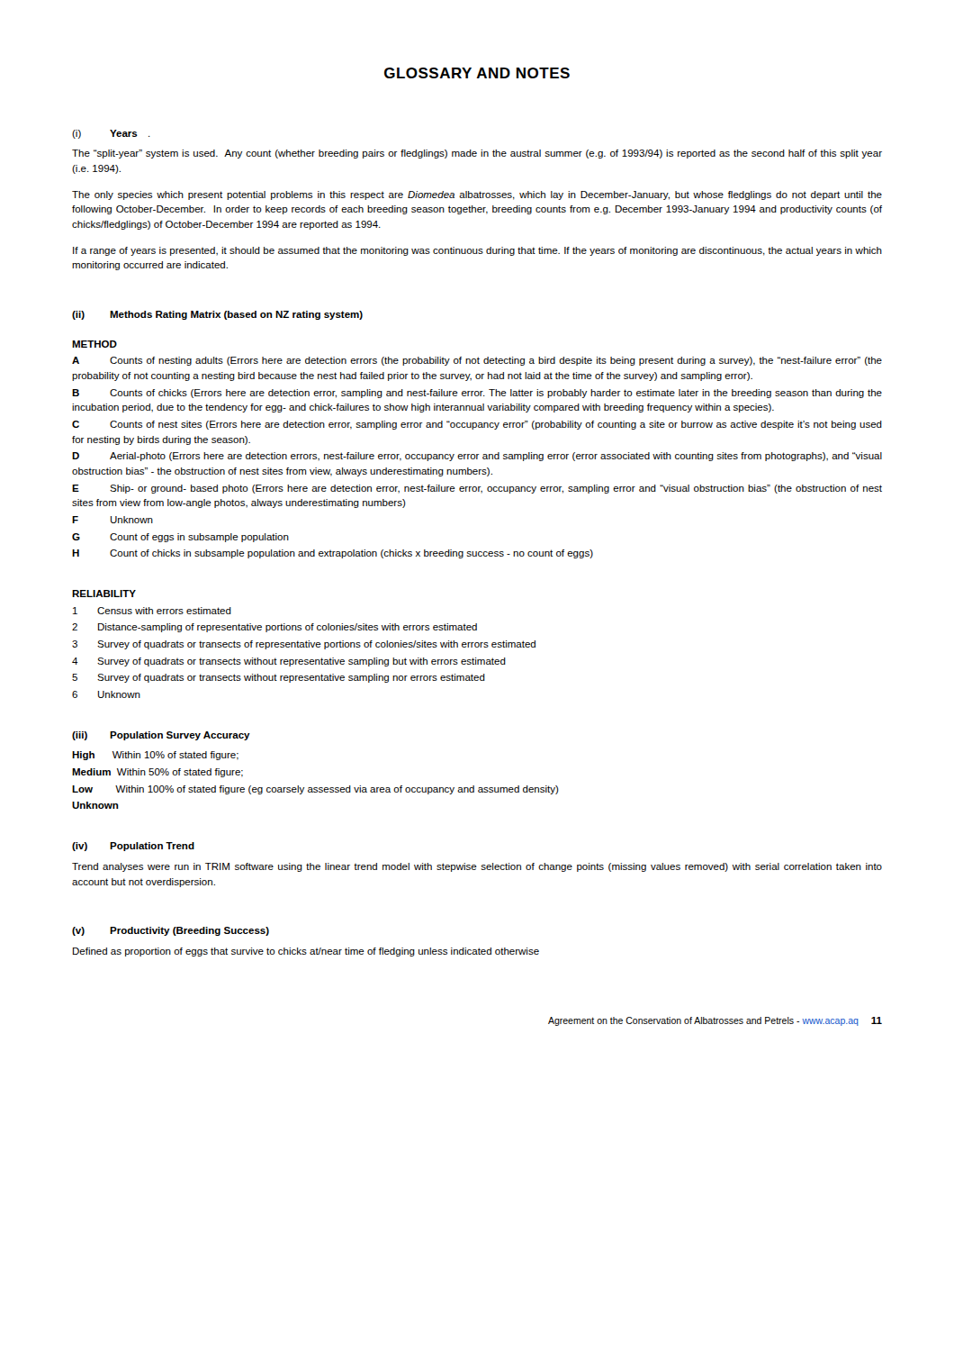GLOSSARY AND NOTES
(i) Years.
The “split-year” system is used. Any count (whether breeding pairs or fledglings) made in the austral summer (e.g. of 1993/94) is reported as the second half of this split year (i.e. 1994).
The only species which present potential problems in this respect are Diomedea albatrosses, which lay in December-January, but whose fledglings do not depart until the following October-December. In order to keep records of each breeding season together, breeding counts from e.g. December 1993-January 1994 and productivity counts (of chicks/fledglings) of October-December 1994 are reported as 1994.
If a range of years is presented, it should be assumed that the monitoring was continuous during that time. If the years of monitoring are discontinuous, the actual years in which monitoring occurred are indicated.
(ii) Methods Rating Matrix (based on NZ rating system)
METHOD
ACounts of nesting adults (Errors here are detection errors (the probability of not detecting a bird despite its being present during a survey), the “nest-failure error” (the probability of not counting a nesting bird because the nest had failed prior to the survey, or had not laid at the time of the survey) and sampling error).
BCounts of chicks (Errors here are detection error, sampling and nest-failure error. The latter is probably harder to estimate later in the breeding season than during the incubation period, due to the tendency for egg- and chick-failures to show high interannual variability compared with breeding frequency within a species).
CCounts of nest sites (Errors here are detection error, sampling error and “occupancy error” (probability of counting a site or burrow as active despite it’s not being used for nesting by birds during the season).
DAerial-photo (Errors here are detection errors, nest-failure error, occupancy error and sampling error (error associated with counting sites from photographs), and “visual obstruction bias” - the obstruction of nest sites from view, always underestimating numbers).
EShip- or ground- based photo (Errors here are detection error, nest-failure error, occupancy error, sampling error and “visual obstruction bias” (the obstruction of nest sites from view from low-angle photos, always underestimating numbers)
FUnknown
GCount of eggs in subsample population
HCount of chicks in subsample population and extrapolation (chicks x breeding success - no count of eggs)
RELIABILITY
1 Census with errors estimated
2 Distance-sampling of representative portions of colonies/sites with errors estimated
3 Survey of quadrats or transects of representative portions of colonies/sites with errors estimated
4 Survey of quadrats or transects without representative sampling but with errors estimated
5 Survey of quadrats or transects without representative sampling nor errors estimated
6 Unknown
(iii) Population Survey Accuracy
High Within 10% of stated figure;
Medium Within 50% of stated figure;
Low Within 100% of stated figure (eg coarsely assessed via area of occupancy and assumed density)
Unknown
(iv) Population Trend
Trend analyses were run in TRIM software using the linear trend model with stepwise selection of change points (missing values removed) with serial correlation taken into account but not overdispersion.
(v) Productivity (Breeding Success)
Defined as proportion of eggs that survive to chicks at/near time of fledging unless indicated otherwise
Agreement on the Conservation of Albatrosses and Petrels - www.acap.aq 11